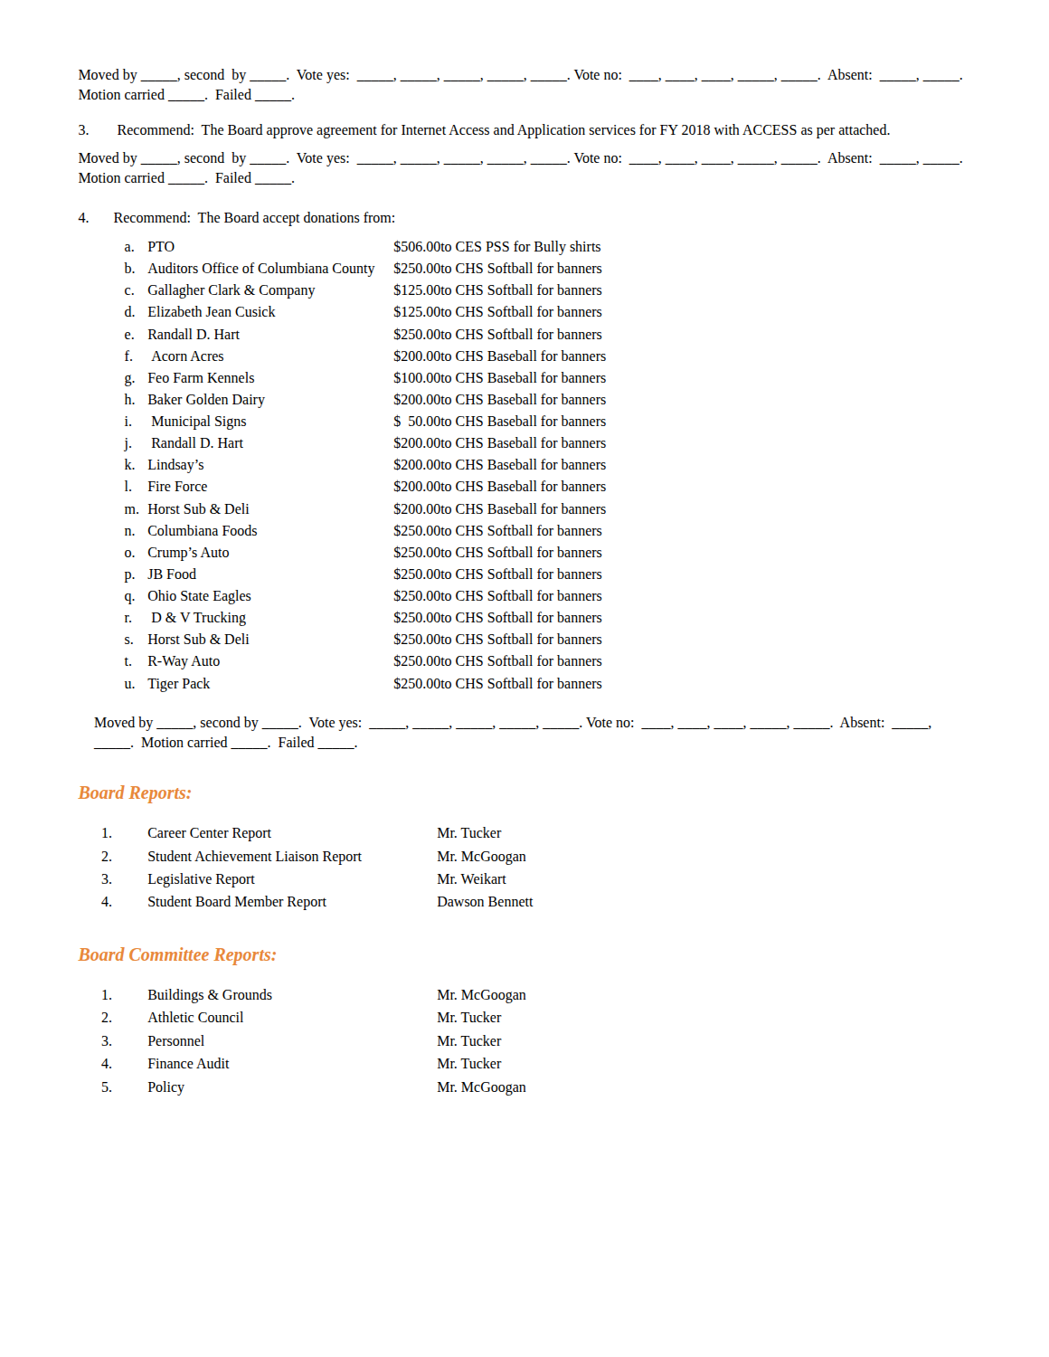Moved by _____, second by _____. Vote yes: _____, _____, _____, _____, _____. Vote no: ____, ____, ____, _____, _____. Absent: _____, _____. Motion carried _____. Failed _____.
3. Recommend: The Board approve agreement for Internet Access and Application services for FY 2018 with ACCESS as per attached.
Moved by _____, second by _____. Vote yes: _____, _____, _____, _____, _____. Vote no: ____, ____, ____, _____, _____. Absent: _____, _____. Motion carried _____. Failed _____.
4. Recommend: The Board accept donations from:
| a. | PTO | $ | 506.00 | to CES PSS for Bully shirts |
| b. | Auditors Office of Columbiana County | $ | 250.00 | to CHS Softball for banners |
| c. | Gallagher Clark & Company | $ | 125.00 | to CHS Softball for banners |
| d. | Elizabeth Jean Cusick | $ | 125.00 | to CHS Softball for banners |
| e. | Randall D. Hart | $ | 250.00 | to CHS Softball for banners |
| f. | Acorn Acres | $ | 200.00 | to CHS Baseball for banners |
| g. | Feo Farm Kennels | $ | 100.00 | to CHS Baseball for banners |
| h. | Baker Golden Dairy | $ | 200.00 | to CHS Baseball for banners |
| i. | Municipal Signs | $ | 50.00 | to CHS Baseball for banners |
| j. | Randall D. Hart | $ | 200.00 | to CHS Baseball for banners |
| k. | Lindsay’s | $ | 200.00 | to CHS Baseball for banners |
| l. | Fire Force | $ | 200.00 | to CHS Baseball for banners |
| m. | Horst Sub & Deli | $ | 200.00 | to CHS Baseball for banners |
| n. | Columbiana Foods | $ | 250.00 | to CHS Softball for banners |
| o. | Crump’s Auto | $ | 250.00 | to CHS Softball for banners |
| p. | JB Food | $ | 250.00 | to CHS Softball for banners |
| q. | Ohio State Eagles | $ | 250.00 | to CHS Softball for banners |
| r. | D & V Trucking | $ | 250.00 | to CHS Softball for banners |
| s. | Horst Sub & Deli | $ | 250.00 | to CHS Softball for banners |
| t. | R-Way Auto | $ | 250.00 | to CHS Softball for banners |
| u. | Tiger Pack | $ | 250.00 | to CHS Softball for banners |
Moved by _____, second by _____. Vote yes: _____, _____, _____, _____, _____. Vote no: ____, ____, ____, _____, _____. Absent: _____, _____. Motion carried _____. Failed _____.
Board Reports:
| 1. | Career Center Report | Mr. Tucker |
| 2. | Student Achievement Liaison Report | Mr. McGoogan |
| 3. | Legislative Report | Mr. Weikart |
| 4. | Student Board Member Report | Dawson Bennett |
Board Committee Reports:
| 1. | Buildings & Grounds | Mr. McGoogan |
| 2. | Athletic Council | Mr. Tucker |
| 3. | Personnel | Mr. Tucker |
| 4. | Finance Audit | Mr. Tucker |
| 5. | Policy | Mr. McGoogan |